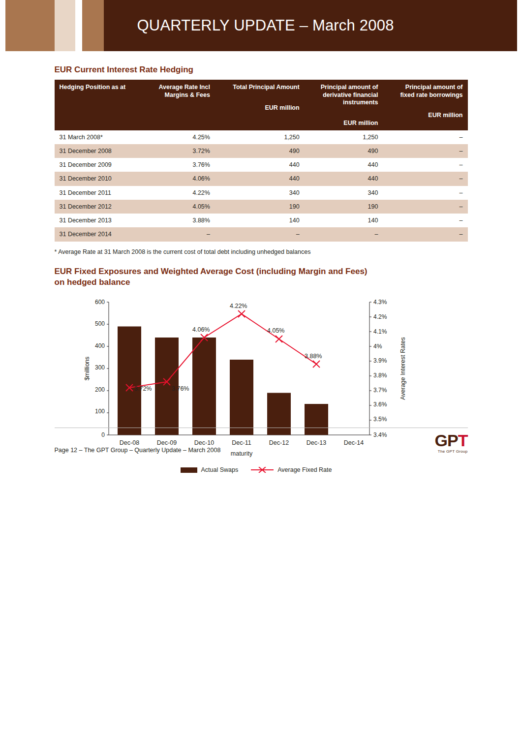QUARTERLY UPDATE – March 2008
EUR Current Interest Rate Hedging
| Hedging Position as at EUR million | Average Rate Incl Margins & Fees | Total Principal Amount EUR million | Principal amount of derivative financial instruments EUR million | Principal amount of fixed rate borrowings EUR million |
| --- | --- | --- | --- | --- |
| 31 March 2008* | 4.25% | 1,250 | 1,250 | – |
| 31 December 2008 | 3.72% | 490 | 490 | – |
| 31 December 2009 | 3.76% | 440 | 440 | – |
| 31 December 2010 | 4.06% | 440 | 440 | – |
| 31 December 2011 | 4.22% | 340 | 340 | – |
| 31 December 2012 | 4.05% | 190 | 190 | – |
| 31 December 2013 | 3.88% | 140 | 140 | – |
| 31 December 2014 | – | – | – | – |
* Average Rate at 31 March 2008 is the current cost of total debt including unhedged balances
EUR Fixed Exposures and Weighted Average Cost (including Margin and Fees)
on hedged balance
600 500 400 300 200 100 0 4.3% 4.2% 4.1% 4% 3.9% 3.8% 3.7% 3.6% 3.5% 3.4% 3.72% 3.76% 4.06% 4.22% 4.05% 3.88% Dec-08 Dec-09 Dec-10 Dec-11 Dec-12 Dec-13 Dec-14 maturity $millions Average Interest Rates
Actual Swaps
Average Fixed Rate
Page 12 – The GPT Group – Quarterly Update – March 2008
GPT
The GPT Group